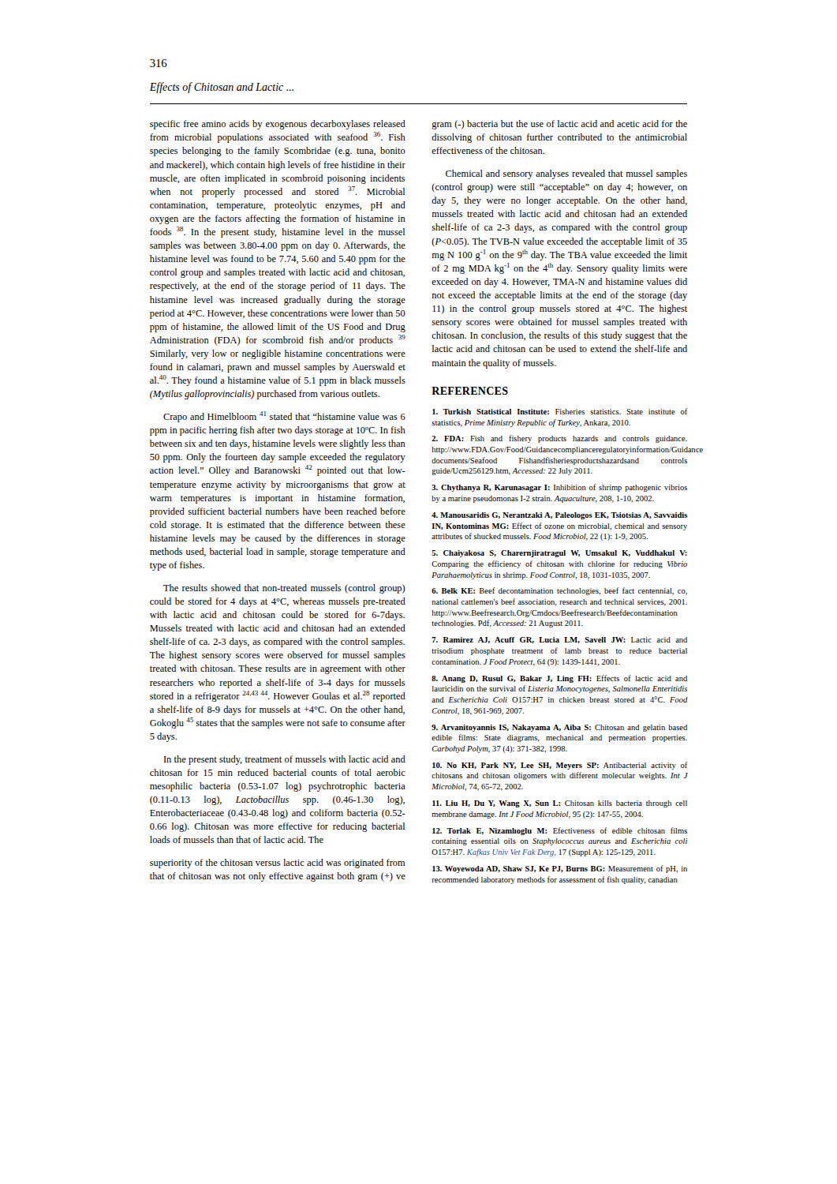316
Effects of Chitosan and Lactic ...
specific free amino acids by exogenous decarboxylases released from microbial populations associated with seafood 36. Fish species belonging to the family Scombridae (e.g. tuna, bonito and mackerel), which contain high levels of free histidine in their muscle, are often implicated in scombroid poisoning incidents when not properly processed and stored 37. Microbial contamination, temperature, proteolytic enzymes, pH and oxygen are the factors affecting the formation of histamine in foods 38. In the present study, histamine level in the mussel samples was between 3.80-4.00 ppm on day 0. Afterwards, the histamine level was found to be 7.74, 5.60 and 5.40 ppm for the control group and samples treated with lactic acid and chitosan, respectively, at the end of the storage period of 11 days. The histamine level was increased gradually during the storage period at 4°C. However, these concentrations were lower than 50 ppm of histamine, the allowed limit of the US Food and Drug Administration (FDA) for scombroid fish and/or products 39 Similarly, very low or negligible histamine concentrations were found in calamari, prawn and mussel samples by Auerswald et al.40. They found a histamine value of 5.1 ppm in black mussels (Mytilus galloprovincialis) purchased from various outlets.
Crapo and Himelbloom 41 stated that “histamine value was 6 ppm in pacific herring fish after two days storage at 10ºC. In fish between six and ten days, histamine levels were slightly less than 50 ppm. Only the fourteen day sample exceeded the regulatory action level.” Olley and Baranowski 42 pointed out that low-temperature enzyme activity by microorganisms that grow at warm temperatures is important in histamine formation, provided sufficient bacterial numbers have been reached before cold storage. It is estimated that the difference between these histamine levels may be caused by the differences in storage methods used, bacterial load in sample, storage temperature and type of fishes.
The results showed that non-treated mussels (control group) could be stored for 4 days at 4°C, whereas mussels pre-treated with lactic acid and chitosan could be stored for 6-7days. Mussels treated with lactic acid and chitosan had an extended shelf-life of ca. 2-3 days, as compared with the control samples. The highest sensory scores were observed for mussel samples treated with chitosan. These results are in agreement with other researchers who reported a shelf-life of 3-4 days for mussels stored in a refrigerator 24,43 44. However Goulas et al.28 reported a shelf-life of 8-9 days for mussels at +4°C. On the other hand, Gokoglu 45 states that the samples were not safe to consume after 5 days.
In the present study, treatment of mussels with lactic acid and chitosan for 15 min reduced bacterial counts of total aerobic mesophilic bacteria (0.53-1.07 log) psychrotrophic bacteria (0.11-0.13 log), Lactobacillus spp. (0.46-1.30 log), Enterobacteriaceae (0.43-0.48 log) and coliform bacteria (0.52-0.66 log). Chitosan was more effective for reducing bacterial loads of mussels than that of lactic acid. The
superiority of the chitosan versus lactic acid was originated from that of chitosan was not only effective against both gram (+) ve gram (-) bacteria but the use of lactic acid and acetic acid for the dissolving of chitosan further contributed to the antimicrobial effectiveness of the chitosan.
Chemical and sensory analyses revealed that mussel samples (control group) were still “acceptable” on day 4; however, on day 5, they were no longer acceptable. On the other hand, mussels treated with lactic acid and chitosan had an extended shelf-life of ca 2-3 days, as compared with the control group (P<0.05). The TVB-N value exceeded the acceptable limit of 35 mg N 100 g-1 on the 9th day. The TBA value exceeded the limit of 2 mg MDA kg-1 on the 4th day. Sensory quality limits were exceeded on day 4. However, TMA-N and histamine values did not exceed the acceptable limits at the end of the storage (day 11) in the control group mussels stored at 4°C. The highest sensory scores were obtained for mussel samples treated with chitosan. In conclusion, the results of this study suggest that the lactic acid and chitosan can be used to extend the shelf-life and maintain the quality of mussels.
REFERENCES
1. Turkish Statistical Institute: Fisheries statistics. State institute of statistics, Prime Ministry Republic of Turkey, Ankara, 2010.
2. FDA: Fish and fishery products hazards and controls guidance. http://www.FDA.Gov/Food/Guidancecomplianceregulatoryinformation/Guidance documents/Seafood Fishandfisheriesproductshazardsand controls guide/Ucm256129.htm, Accessed: 22 July 2011.
3. Chythanya R, Karunasagar I: Inhibition of shrimp pathogenic vibrios by a marine pseudomonas I-2 strain. Aquaculture, 208, 1-10, 2002.
4. Manousaridis G, Nerantzaki A, Paleologos EK, Tsiotsias A, Savvaidis IN, Kontominas MG: Effect of ozone on microbial, chemical and sensory attributes of shucked mussels. Food Microbiol, 22 (1): 1-9, 2005.
5. Chaiyakosa S, Charernjiratragul W, Umsakul K, Vuddhakul V: Comparing the efficiency of chitosan with chlorine for reducing Vibrio Parahaemolyticus in shrimp. Food Control, 18, 1031-1035, 2007.
6. Belk KE: Beef decontamination technologies, beef fact centennial, co, national cattlemen's beef association, research and technical services, 2001. http://www.Beefresearch.Org/Cmdocs/Beefresearch/Beefdecontamination technologies. Pdf, Accessed: 21 August 2011.
7. Ramirez AJ, Acuff GR, Lucia LM, Savell JW: Lactic acid and trisodium phosphate treatment of lamb breast to reduce bacterial contamination. J Food Protect, 64 (9): 1439-1441, 2001.
8. Anang D, Rusul G, Bakar J, Ling FH: Effects of lactic acid and lauricidin on the survival of Listeria Monocytogenes, Salmonella Enteritidis and Escherichia Coli O157:H7 in chicken breast stored at 4°C. Food Control, 18, 961-969, 2007.
9. Arvanitoyannis IS, Nakayama A, Aiba S: Chitosan and gelatin based edible films: State diagrams, mechanical and permeation properties. Carbohyd Polym, 37 (4): 371-382, 1998.
10. No KH, Park NY, Lee SH, Meyers SP: Antibacterial activity of chitosans and chitosan oligomers with different molecular weights. Int J Microbiol, 74, 65-72, 2002.
11. Liu H, Du Y, Wang X, Sun L: Chitosan kills bacteria through cell membrane damage. Int J Food Microbiol, 95 (2): 147-55, 2004.
12. Torlak E, Nizamlıoglu M: Efectiveness of edible chitosan films containing essential oils on Staphylococcus aureus and Escherichia coli O157:H7. Kafkas Univ Vet Fak Derg, 17 (Suppl A): 125-129, 2011.
13. Woyewoda AD, Shaw SJ, Ke PJ, Burns BG: Measurement of pH, in recommended laboratory methods for assessment of fish quality, canadian